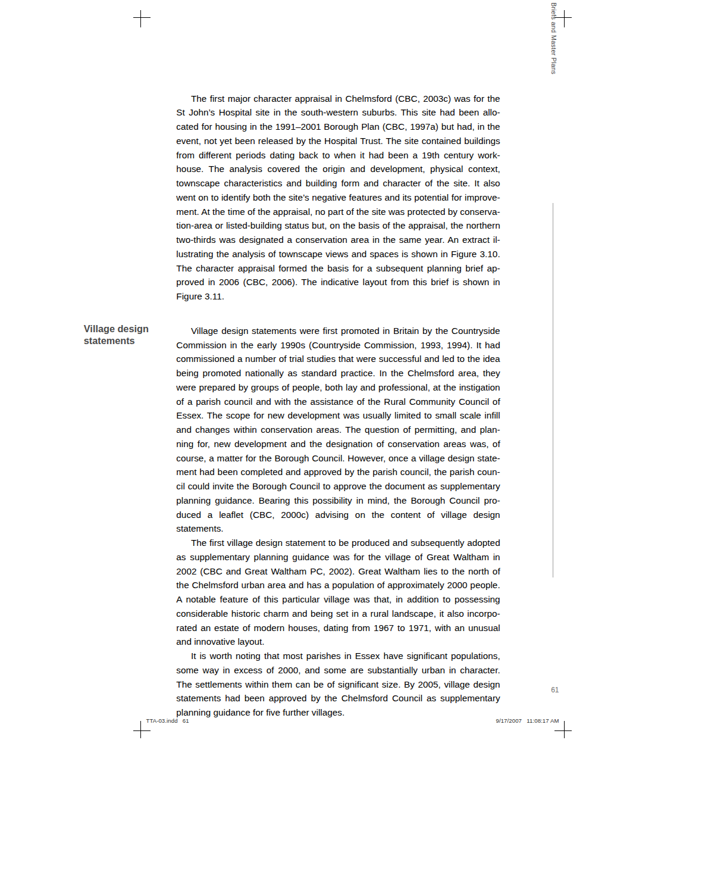Guides, Briefs and Master Plans
The first major character appraisal in Chelmsford (CBC, 2003c) was for the St John’s Hospital site in the south-western suburbs. This site had been allocated for housing in the 1991–2001 Borough Plan (CBC, 1997a) but had, in the event, not yet been released by the Hospital Trust. The site contained buildings from different periods dating back to when it had been a 19th century workhouse. The analysis covered the origin and development, physical context, townscape characteristics and building form and character of the site. It also went on to identify both the site’s negative features and its potential for improvement. At the time of the appraisal, no part of the site was protected by conservation-area or listed-building status but, on the basis of the appraisal, the northern two-thirds was designated a conservation area in the same year. An extract illustrating the analysis of townscape views and spaces is shown in Figure 3.10. The character appraisal formed the basis for a subsequent planning brief approved in 2006 (CBC, 2006). The indicative layout from this brief is shown in Figure 3.11.
Village design statements
Village design statements were first promoted in Britain by the Countryside Commission in the early 1990s (Countryside Commission, 1993, 1994). It had commissioned a number of trial studies that were successful and led to the idea being promoted nationally as standard practice. In the Chelmsford area, they were prepared by groups of people, both lay and professional, at the instigation of a parish council and with the assistance of the Rural Community Council of Essex. The scope for new development was usually limited to small scale infill and changes within conservation areas. The question of permitting, and planning for, new development and the designation of conservation areas was, of course, a matter for the Borough Council. However, once a village design statement had been completed and approved by the parish council, the parish council could invite the Borough Council to approve the document as supplementary planning guidance. Bearing this possibility in mind, the Borough Council produced a leaflet (CBC, 2000c) advising on the content of village design statements.
The first village design statement to be produced and subsequently adopted as supplementary planning guidance was for the village of Great Waltham in 2002 (CBC and Great Waltham PC, 2002). Great Waltham lies to the north of the Chelmsford urban area and has a population of approximately 2000 people. A notable feature of this particular village was that, in addition to possessing considerable historic charm and being set in a rural landscape, it also incorporated an estate of modern houses, dating from 1967 to 1971, with an unusual and innovative layout.
It is worth noting that most parishes in Essex have significant populations, some way in excess of 2000, and some are substantially urban in character. The settlements within them can be of significant size. By 2005, village design statements had been approved by the Chelmsford Council as supplementary planning guidance for five further villages.
61
TTA-03.indd 61 9/17/2007 11:08:17 AM